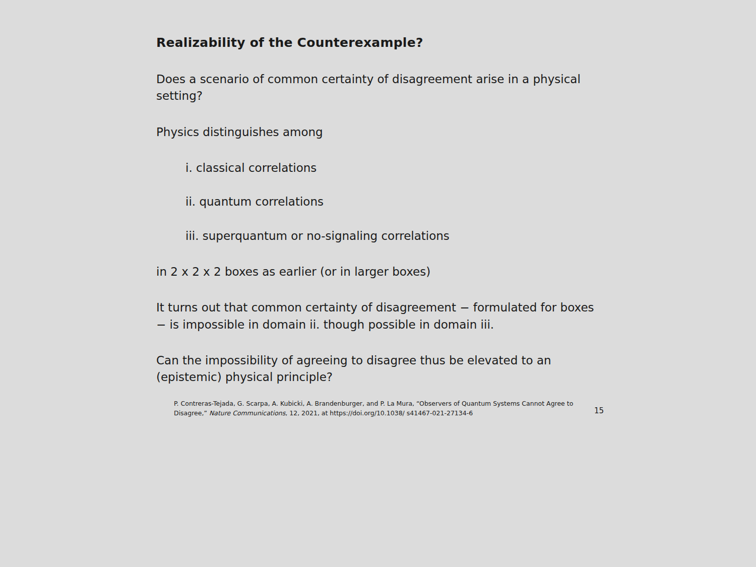Realizability of the Counterexample?
Does a scenario of common certainty of disagreement arise in a physical setting?
Physics distinguishes among
i. classical correlations
ii. quantum correlations
iii. superquantum or no-signaling correlations
in 2 x 2 x 2 boxes as earlier (or in larger boxes)
It turns out that common certainty of disagreement − formulated for boxes − is impossible in domain ii. though possible in domain iii.
Can the impossibility of agreeing to disagree thus be elevated to an (epistemic) physical principle?
P. Contreras-Tejada, G. Scarpa, A. Kubicki, A. Brandenburger, and P. La Mura, “Observers of Quantum Systems Cannot Agree to Disagree,” Nature Communications, 12, 2021, at https://doi.org/10.1038/ s41467-021-27134-6
15